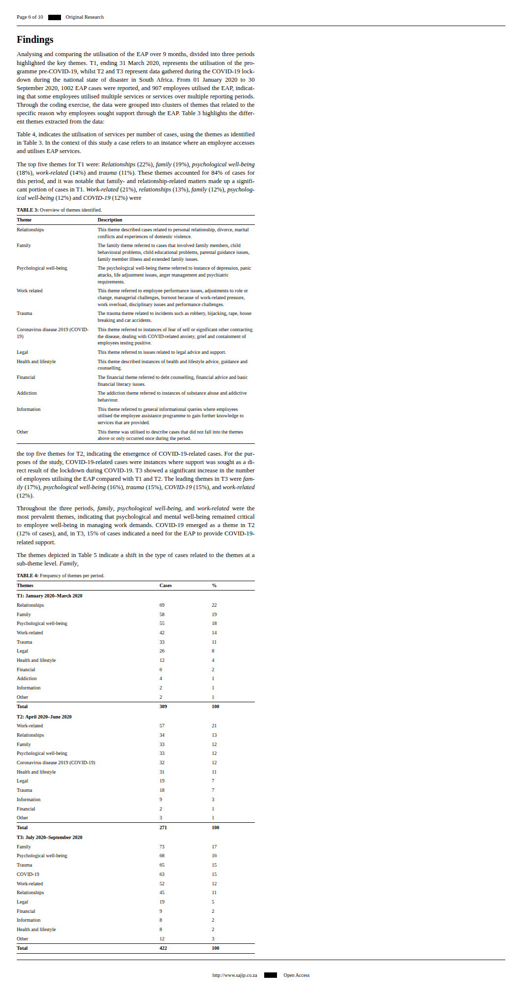Page 6 of 10 Original Research
Findings
Analysing and comparing the utilisation of the EAP over 9 months, divided into three periods highlighted the key themes. T1, ending 31 March 2020, represents the utilisation of the programme pre-COVID-19, whilst T2 and T3 represent data gathered during the COVID-19 lockdown during the national state of disaster in South Africa. From 01 January 2020 to 30 September 2020, 1002 EAP cases were reported, and 907 employees utilised the EAP, indicating that some employees utilised multiple services or services over multiple reporting periods. Through the coding exercise, the data were grouped into clusters of themes that related to the specific reason why employees sought support through the EAP. Table 3 highlights the different themes extracted from the data:
Table 4, indicates the utilisation of services per number of cases, using the themes as identified in Table 3. In the context of this study a case refers to an instance where an employee accesses and utilises EAP services.
The top five themes for T1 were: Relationships (22%), family (19%), psychological well-being (18%), work-related (14%) and trauma (11%). These themes accounted for 84% of cases for this period, and it was notable that family- and relationship-related matters made up a significant portion of cases in T1. Work-related (21%), relationships (13%), family (12%), psychological well-being (12%) and COVID-19 (12%) were
TABLE 3: Overview of themes identified.
| Theme | Description |
| --- | --- |
| Relationships | This theme described cases related to personal relationship, divorce, marital conflicts and experiences of domestic violence. |
| Family | The family theme referred to cases that involved family members, child behavioural problems, child educational problems, parental guidance issues, family member illness and extended family issues. |
| Psychological well-being | The psychological well-being theme referred to instance of depression, panic attacks, life adjustment issues, anger management and psychiatric requirements. |
| Work related | This theme referred to employee performance issues, adjustments to role or change, managerial challenges, burnout because of work-related pressure, work overload, disciplinary issues and performance challenges. |
| Trauma | The trauma theme related to incidents such as robbery, hijacking, rape, house breaking and car accidents. |
| Coronavirus disease 2019 (COVID-19) | This theme referred to instances of fear of self or significant other contracting the disease, dealing with COVID-related anxiety, grief and containment of employees testing positive. |
| Legal | This theme referred to issues related to legal advice and support. |
| Health and lifestyle | This theme described instances of health and lifestyle advice, guidance and counselling. |
| Financial | The financial theme referred to debt counselling, financial advice and basic financial literacy issues. |
| Addiction | The addiction theme referred to instances of substance abuse and addictive behaviour. |
| Information | This theme referred to general informational queries where employees utilised the employee assistance programme to gain further knowledge to services that are provided. |
| Other | This theme was utilised to describe cases that did not fall into the themes above or only occurred once during the period. |
the top five themes for T2, indicating the emergence of COVID-19-related cases. For the purposes of the study, COVID-19-related cases were instances where support was sought as a direct result of the lockdown during COVID-19. T3 showed a significant increase in the number of employees utilising the EAP compared with T1 and T2. The leading themes in T3 were family (17%), psychological well-being (16%), trauma (15%), COVID-19 (15%), and work-related (12%).
Throughout the three periods, family, psychological well-being, and work-related were the most prevalent themes, indicating that psychological and mental well-being remained critical to employee well-being in managing work demands. COVID-19 emerged as a theme in T2 (12% of cases), and, in T3, 15% of cases indicated a need for the EAP to provide COVID-19-related support.
The themes depicted in Table 5 indicate a shift in the type of cases related to the themes at a sub-theme level. Family,
TABLE 4: Frequency of themes per period.
| Themes | Cases | % |
| --- | --- | --- |
| T1: January 2020–March 2020 |
| Relationships | 69 | 22 |
| Family | 58 | 19 |
| Psychological well-being | 55 | 18 |
| Work-related | 42 | 14 |
| Trauma | 33 | 11 |
| Legal | 26 | 8 |
| Health and lifestyle | 12 | 4 |
| Financial | 6 | 2 |
| Addiction | 4 | 1 |
| Information | 2 | 1 |
| Other | 2 | 1 |
| Total | 309 | 100 |
| T2: April 2020–June 2020 |
| Work-related | 57 | 21 |
| Relationships | 34 | 13 |
| Family | 33 | 12 |
| Psychological well-being | 33 | 12 |
| Coronavirus disease 2019 (COVID-19) | 32 | 12 |
| Health and lifestyle | 31 | 11 |
| Legal | 19 | 7 |
| Trauma | 18 | 7 |
| Information | 9 | 3 |
| Financial | 2 | 1 |
| Other | 3 | 1 |
| Total | 271 | 100 |
| T3: July 2020–September 2020 |
| Family | 73 | 17 |
| Psychological well-being | 68 | 16 |
| Trauma | 65 | 15 |
| COVID-19 | 63 | 15 |
| Work-related | 52 | 12 |
| Relationships | 45 | 11 |
| Legal | 19 | 5 |
| Financial | 9 | 2 |
| Information | 8 | 2 |
| Health and lifestyle | 8 | 2 |
| Other | 12 | 3 |
| Total | 422 | 100 |
http://www.sajip.co.za Open Access